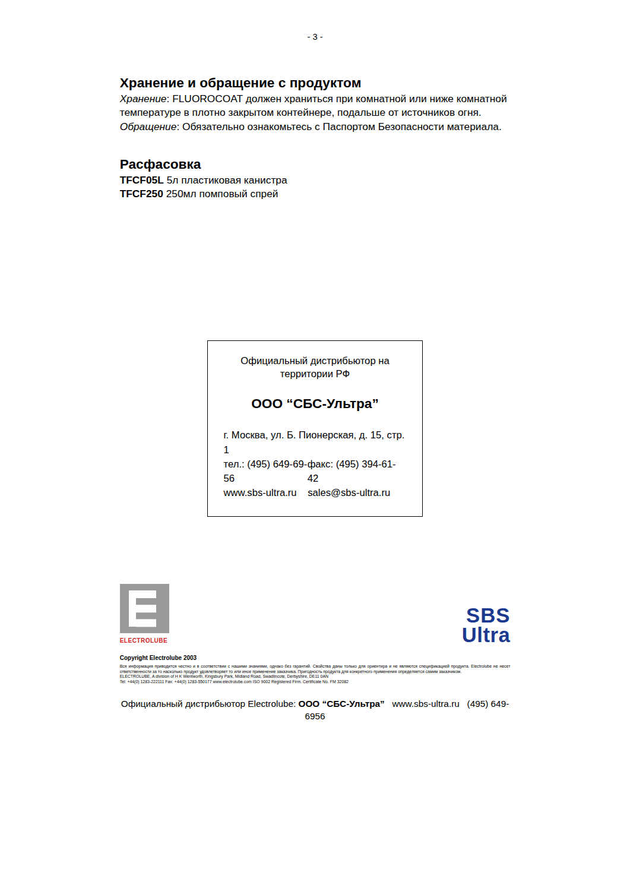- 3 -
Хранение и обращение с продуктом
Хранение: FLUOROCOAT должен храниться при комнатной или ниже комнатной температуре в плотно закрытом контейнере, подальше от источников огня.
Обращение: Обязательно ознакомьтесь с Паспортом Безопасности материала.
Расфасовка
TFCF05L 5л пластиковая канистра
TFCF250 250мл помповый спрей
Официальный дистрибьютор на территории РФ
ООО “СБС-Ультра”
г. Москва, ул. Б. Пионерская, д. 15, стр. 1
тел.: (495) 649-69-56
факс: (495) 394-61-42
www.sbs-ultra.ru
sales@sbs-ultra.ru
ELECTROLUBE
SBS
Ultra
Copyright Electrolube 2003
Вся информация приводится честно и в соответствии с нашими знаниями, однако без гарантий. Свойства даны только для ориентира и не являются спецификацией продукта. Electrolube не несет ответственности за то насколько продукт удовлетворяет то или иное применение заказчика. Пригодность продукта для конкретного применения определяется самим заказчиком.
ELECTROLUBE, A division of H K Wentworth, Kingsbury Park, Midland Road, Swadlincote, Derbyshire, DE11 0AN
Tel: +44(0) 1283-222111 Fax: +44(0) 1283-550177 www.electrolube.com ISO 9002 Registered Firm. Certificate No. FM 32082
Официальный дистрибьютор Electrolube: ООО “СБС-Ультра” www.sbs-ultra.ru (495) 649-6956